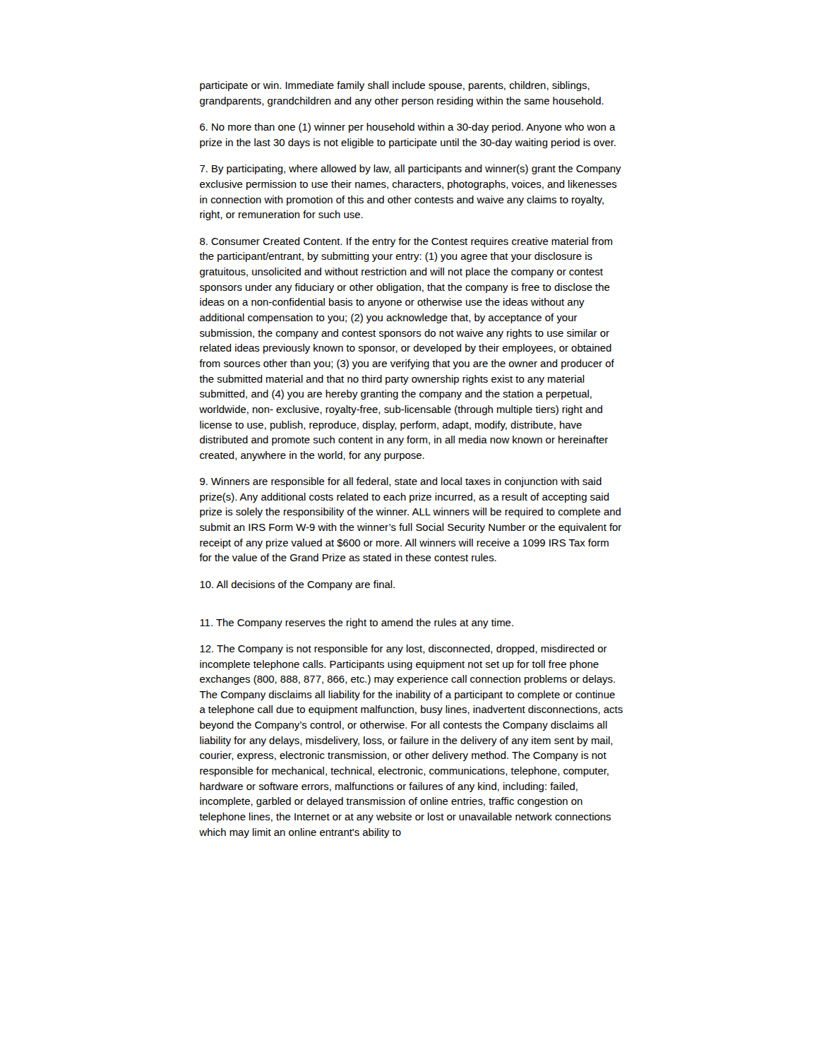participate or win. Immediate family shall include spouse, parents, children, siblings, grandparents, grandchildren and any other person residing within the same household.
6. No more than one (1) winner per household within a 30-day period. Anyone who won a prize in the last 30 days is not eligible to participate until the 30-day waiting period is over.
7. By participating, where allowed by law, all participants and winner(s) grant the Company exclusive permission to use their names, characters, photographs, voices, and likenesses in connection with promotion of this and other contests and waive any claims to royalty, right, or remuneration for such use.
8. Consumer Created Content. If the entry for the Contest requires creative material from the participant/entrant, by submitting your entry: (1) you agree that your disclosure is gratuitous, unsolicited and without restriction and will not place the company or contest sponsors under any fiduciary or other obligation, that the company is free to disclose the ideas on a non-confidential basis to anyone or otherwise use the ideas without any additional compensation to you; (2) you acknowledge that, by acceptance of your submission, the company and contest sponsors do not waive any rights to use similar or related ideas previously known to sponsor, or developed by their employees, or obtained from sources other than you; (3) you are verifying that you are the owner and producer of the submitted material and that no third party ownership rights exist to any material submitted, and (4) you are hereby granting the company and the station a perpetual, worldwide, non- exclusive, royalty-free, sub-licensable (through multiple tiers) right and license to use, publish, reproduce, display, perform, adapt, modify, distribute, have distributed and promote such content in any form, in all media now known or hereinafter created, anywhere in the world, for any purpose.
9. Winners are responsible for all federal, state and local taxes in conjunction with said prize(s). Any additional costs related to each prize incurred, as a result of accepting said prize is solely the responsibility of the winner. ALL winners will be required to complete and submit an IRS Form W-9 with the winner’s full Social Security Number or the equivalent for receipt of any prize valued at $600 or more. All winners will receive a 1099 IRS Tax form for the value of the Grand Prize as stated in these contest rules.
10. All decisions of the Company are final.
11. The Company reserves the right to amend the rules at any time.
12. The Company is not responsible for any lost, disconnected, dropped, misdirected or incomplete telephone calls. Participants using equipment not set up for toll free phone exchanges (800, 888, 877, 866, etc.) may experience call connection problems or delays. The Company disclaims all liability for the inability of a participant to complete or continue a telephone call due to equipment malfunction, busy lines, inadvertent disconnections, acts beyond the Company’s control, or otherwise. For all contests the Company disclaims all liability for any delays, misdelivery, loss, or failure in the delivery of any item sent by mail, courier, express, electronic transmission, or other delivery method. The Company is not responsible for mechanical, technical, electronic, communications, telephone, computer, hardware or software errors, malfunctions or failures of any kind, including: failed, incomplete, garbled or delayed transmission of online entries, traffic congestion on telephone lines, the Internet or at any website or lost or unavailable network connections which may limit an online entrant's ability to